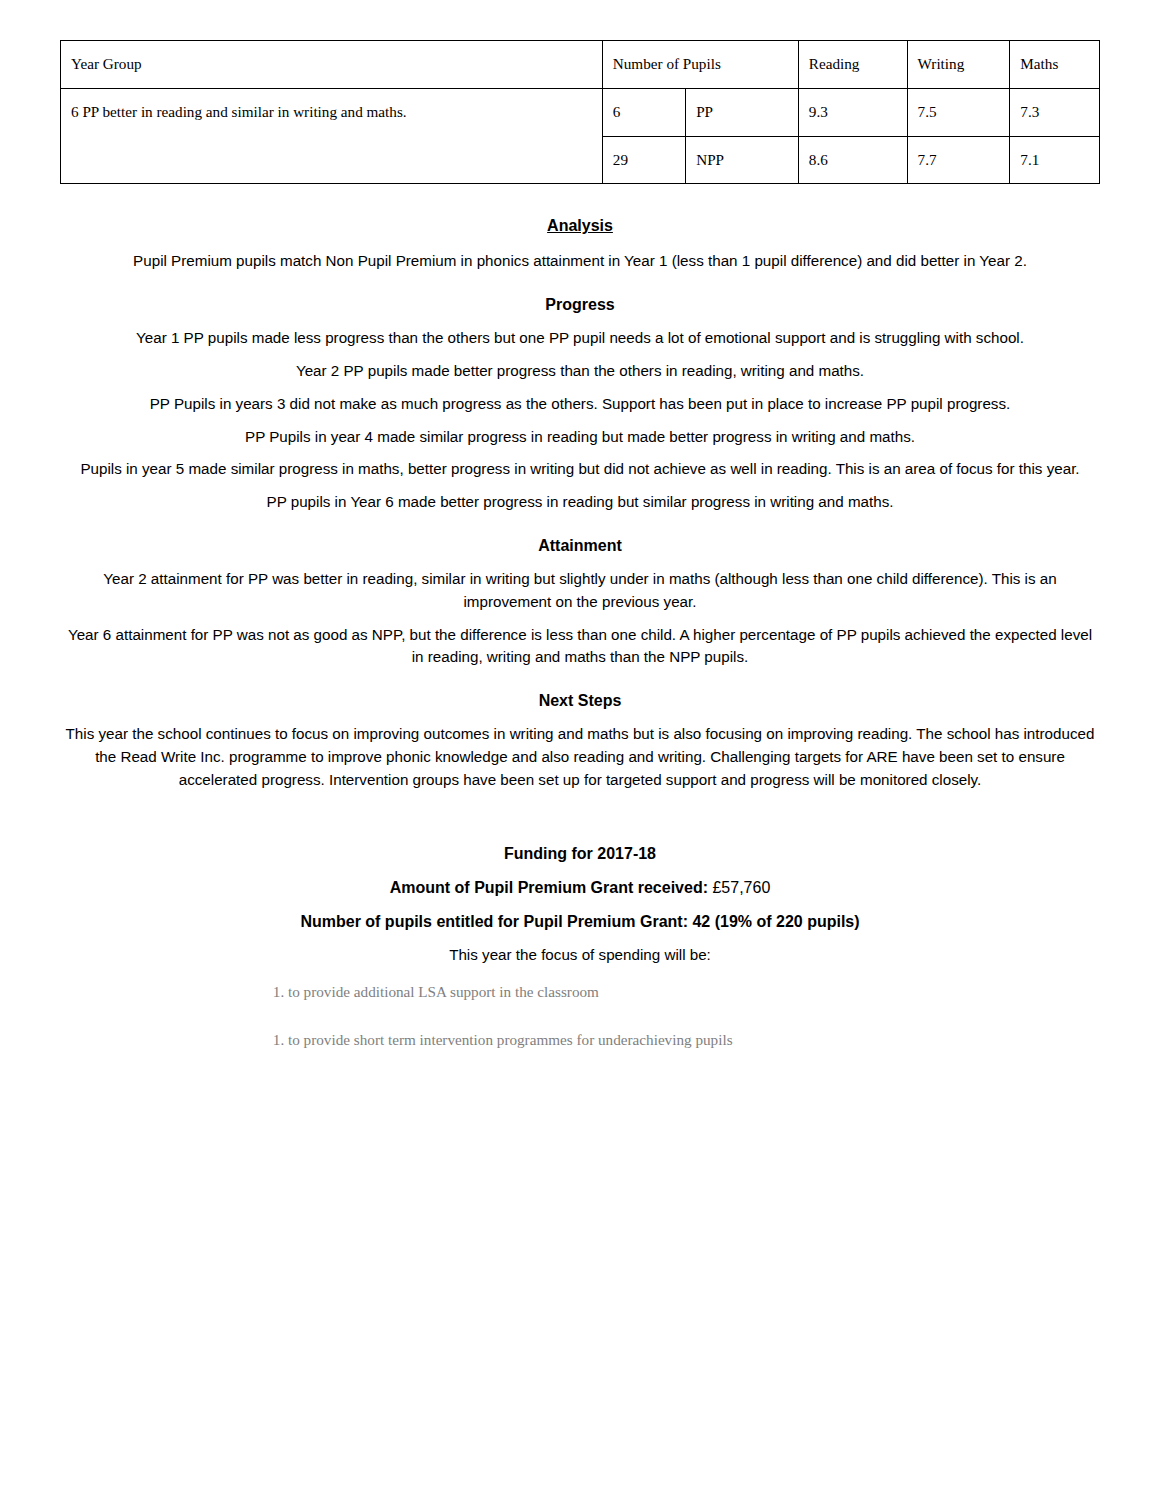| Year Group | Number of Pupils | Reading | Writing | Maths |
| --- | --- | --- | --- | --- |
| 6 PP better in reading and similar in writing and maths. | 6 | PP | 9.3 | 7.5 | 7.3 |
| 29 | NPP | 8.6 | 7.7 | 7.1 |
Analysis
Pupil Premium pupils match Non Pupil Premium in phonics attainment in Year 1 (less than 1 pupil difference) and did better in Year 2.
Progress
Year 1 PP pupils made less progress than the others but one PP pupil needs a lot of emotional support and is struggling with school.
Year 2 PP pupils made better progress than the others in reading, writing and maths.
PP Pupils in years 3 did not make as much progress as the others. Support has been put in place to increase PP pupil progress.
PP Pupils in year 4 made similar progress in reading but made better progress in writing and maths.
Pupils in year 5 made similar progress in maths, better progress in writing but did not achieve as well in reading. This is an area of focus for this year.
PP pupils in Year 6 made better progress in reading but similar progress in writing and maths.
Attainment
Year 2 attainment for PP was better in reading, similar in writing but slightly under in maths (although less than one child difference). This is an improvement on the previous year.
Year 6 attainment for PP was not as good as NPP, but the difference is less than one child. A higher percentage of PP pupils achieved the expected level in reading, writing and maths than the NPP pupils.
Next Steps
This year the school continues to focus on improving outcomes in writing and maths but is also focusing on improving reading. The school has introduced the Read Write Inc. programme to improve phonic knowledge and also reading and writing. Challenging targets for ARE have been set to ensure accelerated progress. Intervention groups have been set up for targeted support and progress will be monitored closely.
Funding for 2017-18
Amount of Pupil Premium Grant received: £57,760
Number of pupils entitled for Pupil Premium Grant: 42 (19% of 220 pupils)
This year the focus of spending will be:
to provide additional LSA support in the classroom
to provide short term intervention programmes for underachieving pupils